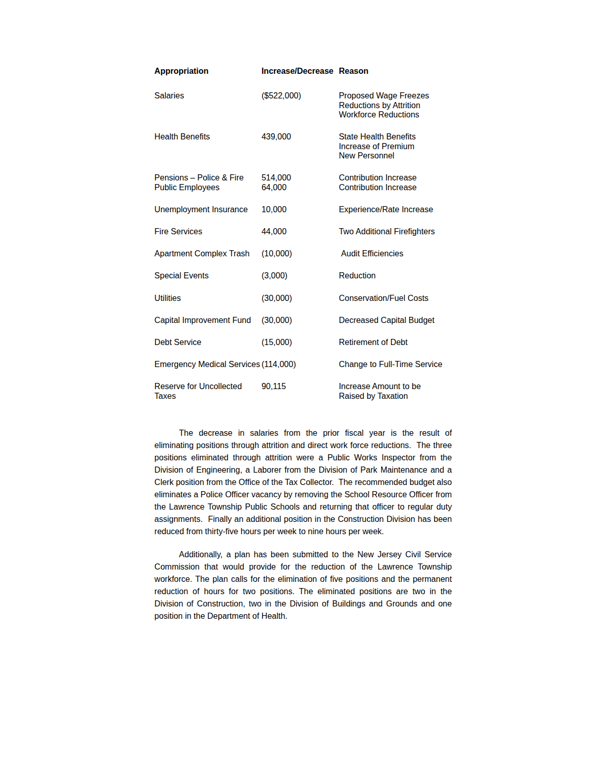| Appropriation | Increase/Decrease | Reason |
| --- | --- | --- |
| Salaries | ($522,000) | Proposed Wage Freezes Reductions by Attrition Workforce Reductions |
| Health Benefits | 439,000 | State Health Benefits Increase of Premium New Personnel |
| Pensions – Police & Fire | 514,000 | Contribution Increase |
| Public Employees | 64,000 | Contribution Increase |
| Unemployment Insurance | 10,000 | Experience/Rate Increase |
| Fire Services | 44,000 | Two Additional Firefighters |
| Apartment Complex Trash | (10,000) | Audit Efficiencies |
| Special Events | (3,000) | Reduction |
| Utilities | (30,000) | Conservation/Fuel Costs |
| Capital Improvement Fund | (30,000) | Decreased Capital Budget |
| Debt Service | (15,000) | Retirement of Debt |
| Emergency Medical Services | (114,000) | Change to Full-Time Service |
| Reserve for Uncollected Taxes | 90,115 | Increase Amount to be Raised by Taxation |
The decrease in salaries from the prior fiscal year is the result of eliminating positions through attrition and direct work force reductions. The three positions eliminated through attrition were a Public Works Inspector from the Division of Engineering, a Laborer from the Division of Park Maintenance and a Clerk position from the Office of the Tax Collector. The recommended budget also eliminates a Police Officer vacancy by removing the School Resource Officer from the Lawrence Township Public Schools and returning that officer to regular duty assignments. Finally an additional position in the Construction Division has been reduced from thirty-five hours per week to nine hours per week.
Additionally, a plan has been submitted to the New Jersey Civil Service Commission that would provide for the reduction of the Lawrence Township workforce. The plan calls for the elimination of five positions and the permanent reduction of hours for two positions. The eliminated positions are two in the Division of Construction, two in the Division of Buildings and Grounds and one position in the Department of Health.